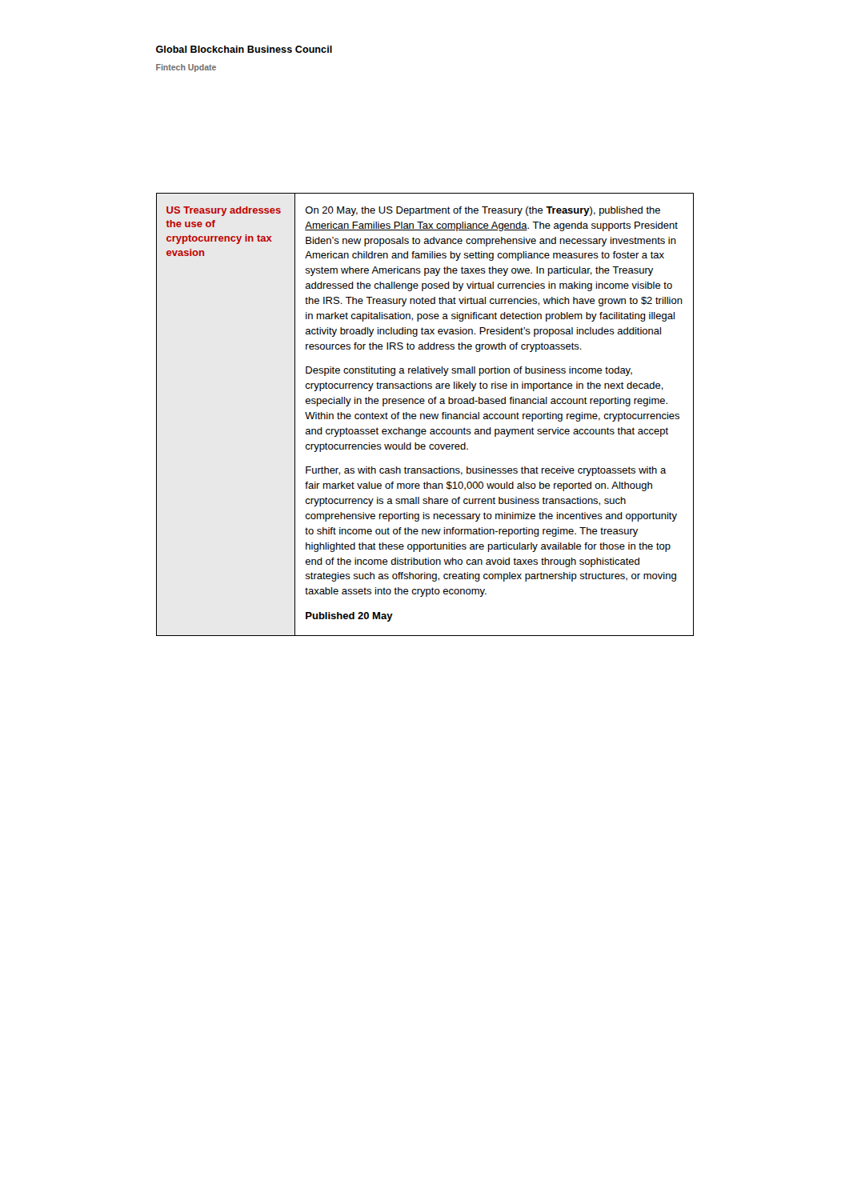Global Blockchain Business Council
Fintech Update
| US Treasury addresses the use of cryptocurrency in tax evasion | On 20 May, the US Department of the Treasury (the Treasury ), published the American Families Plan Tax compliance Agenda . The agenda supports President Biden’s new proposals to advance comprehensive and necessary investments in American children and families by setting compliance measures to foster a tax system where Americans pay the taxes they owe. In particular, the Treasury addressed the challenge posed by virtual currencies in making income visible to the IRS. The Treasury noted that virtual currencies, which have grown to $2 trillion in market capitalisation, pose a significant detection problem by facilitating illegal activity broadly including tax evasion. President’s proposal includes additional resources for the IRS to address the growth of cryptoassets. Despite constituting a relatively small portion of business income today, cryptocurrency transactions are likely to rise in importance in the next decade, especially in the presence of a broad-based financial account reporting regime. Within the context of the new financial account reporting regime, cryptocurrencies and cryptoasset exchange accounts and payment service accounts that accept cryptocurrencies would be covered. Further, as with cash transactions, businesses that receive cryptoassets with a fair market value of more than $10,000 would also be reported on. Although cryptocurrency is a small share of current business transactions, such comprehensive reporting is necessary to minimize the incentives and opportunity to shift income out of the new information-reporting regime. The treasury highlighted that these opportunities are particularly available for those in the top end of the income distribution who can avoid taxes through sophisticated strategies such as offshoring, creating complex partnership structures, or moving taxable assets into the crypto economy. Published 20 May |